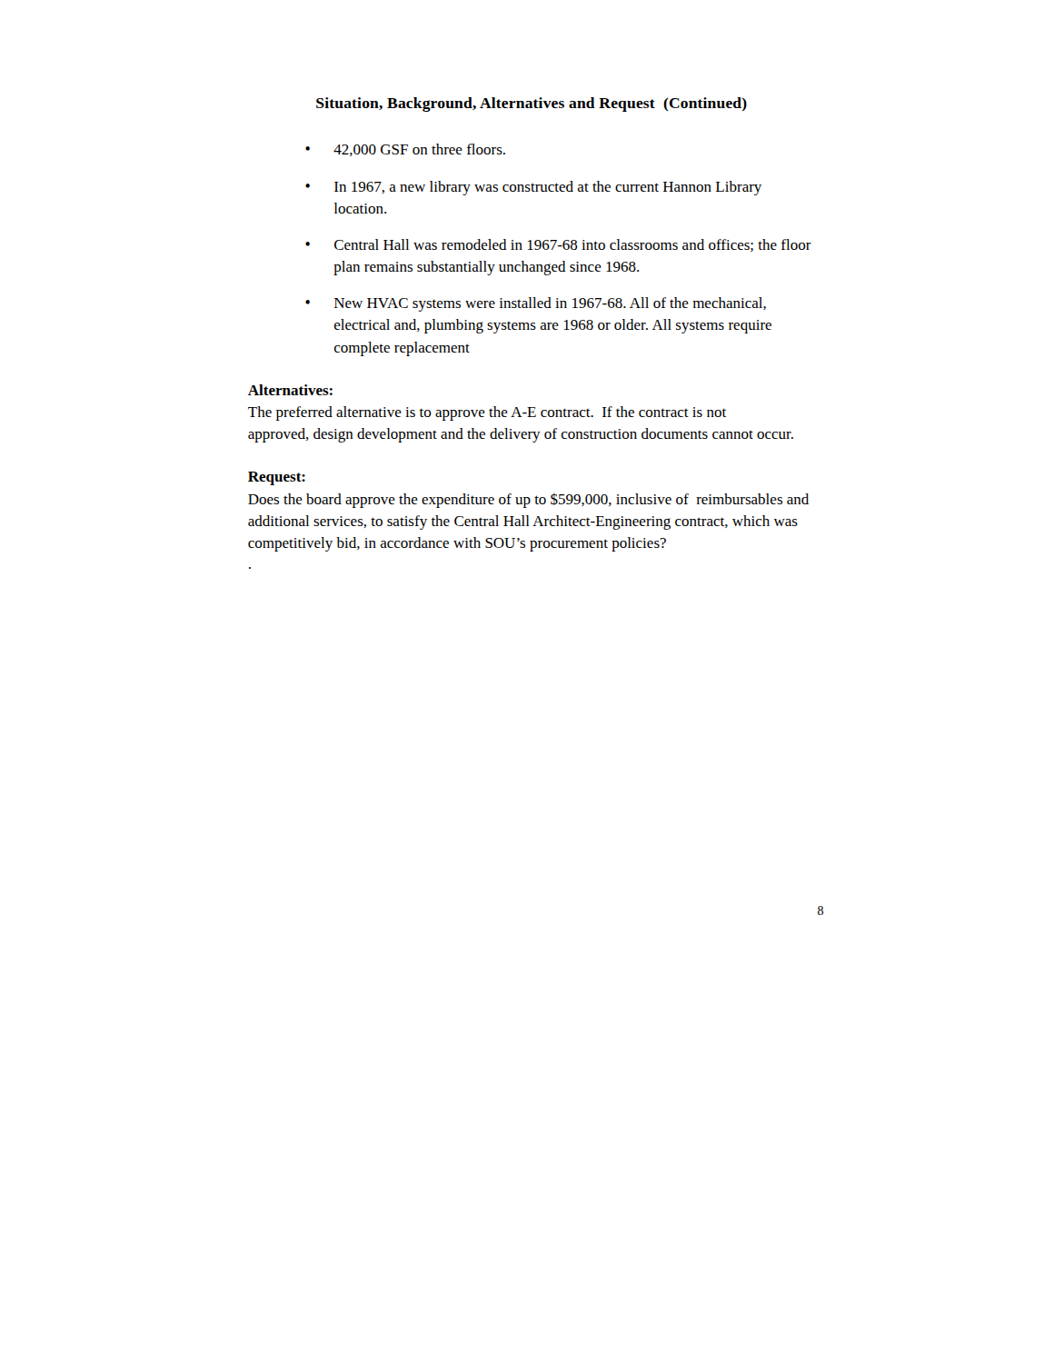Situation, Background, Alternatives and Request (Continued)
42,000 GSF on three floors.
In 1967, a new library was constructed at the current Hannon Library location.
Central Hall was remodeled in 1967-68 into classrooms and offices; the floor plan remains substantially unchanged since 1968.
New HVAC systems were installed in 1967-68. All of the mechanical, electrical and, plumbing systems are 1968 or older. All systems require complete replacement
Alternatives:
The preferred alternative is to approve the A-E contract. If the contract is not approved, design development and the delivery of construction documents cannot occur.
Request:
Does the board approve the expenditure of up to $599,000, inclusive of reimbursables and additional services, to satisfy the Central Hall Architect-Engineering contract, which was competitively bid, in accordance with SOU’s procurement policies?
.
8